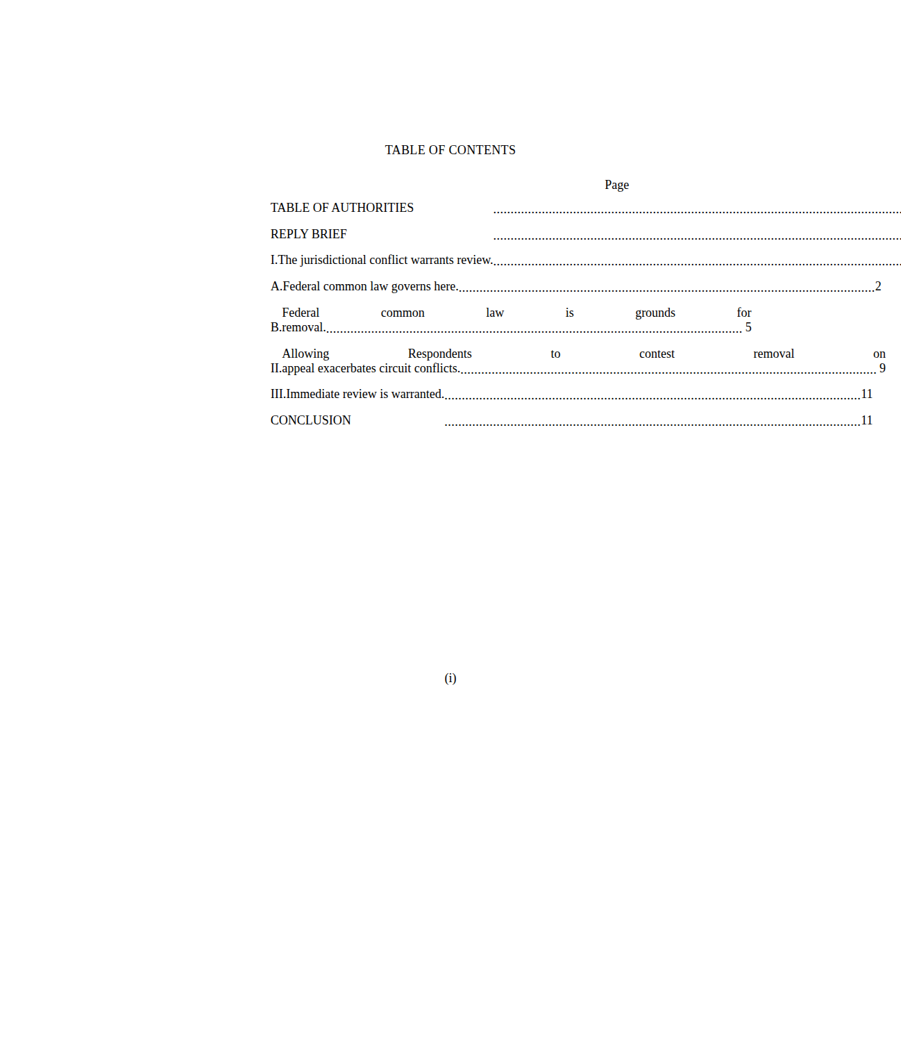TABLE OF CONTENTS
Page
| TABLE OF AUTHORITIES | | ii |
| REPLY BRIEF | | 1 |
| I. | The jurisdictional conflict warrants review. | | 2 |
| | A. | Federal common law governs here. | | 2 |
| | B. | Federal common law is grounds for removal. 5 |
| II. | Allowing Respondents to contest removal on appeal exacerbates circuit conflicts. 9 |
| III.Immediate review is warranted. | | 11 |
| CONCLUSION | | 11 |
(i)